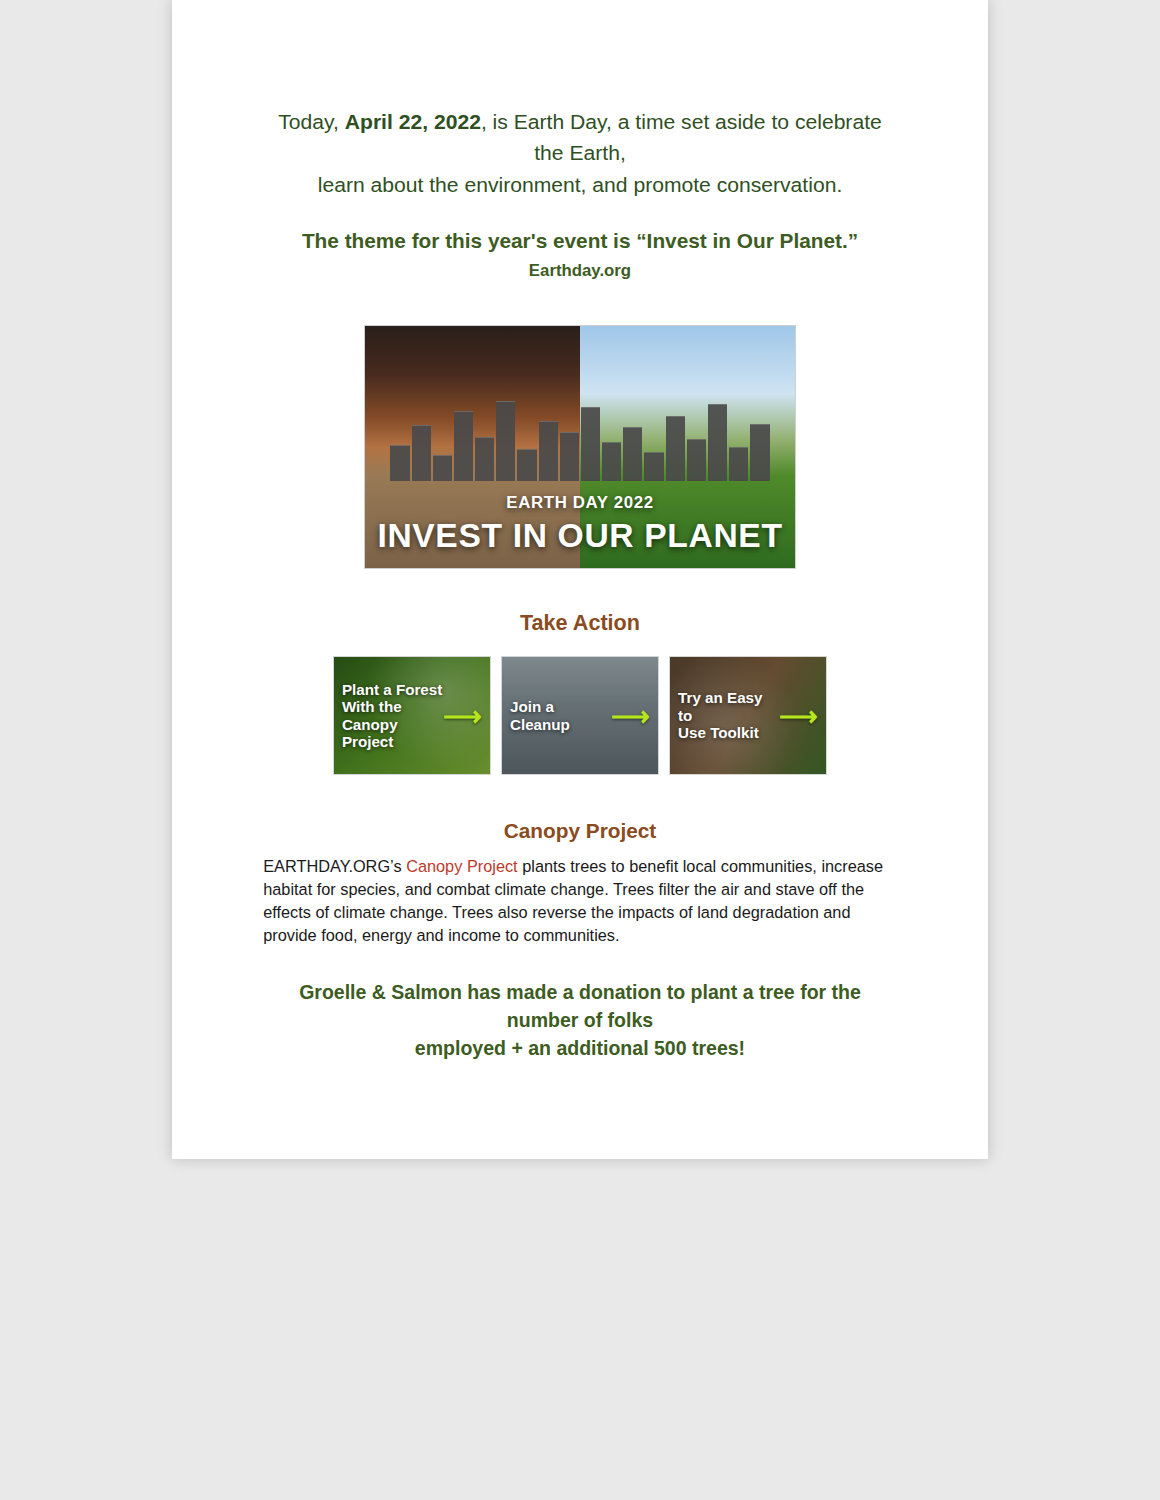Today, April 22, 2022, is Earth Day, a time set aside to celebrate the Earth,
learn about the environment, and promote conservation.
The theme for this year's event is “Invest in Our Planet.”
Earthday.org
EARTH DAY 2022 INVEST IN OUR PLANET
Take Action
Plant a Forest
With the Canopy
Project ⟶
Join a Cleanup ⟶
Try an Easy to
Use Toolkit ⟶
Canopy Project
EARTHDAY.ORG’s Canopy Project plants trees to benefit local communities, increase habitat for species, and combat climate change. Trees filter the air and stave off the effects of climate change. Trees also reverse the impacts of land degradation and provide food, energy and income to communities.
Groelle & Salmon has made a donation to plant a tree for the number of folks
employed + an additional 500 trees!